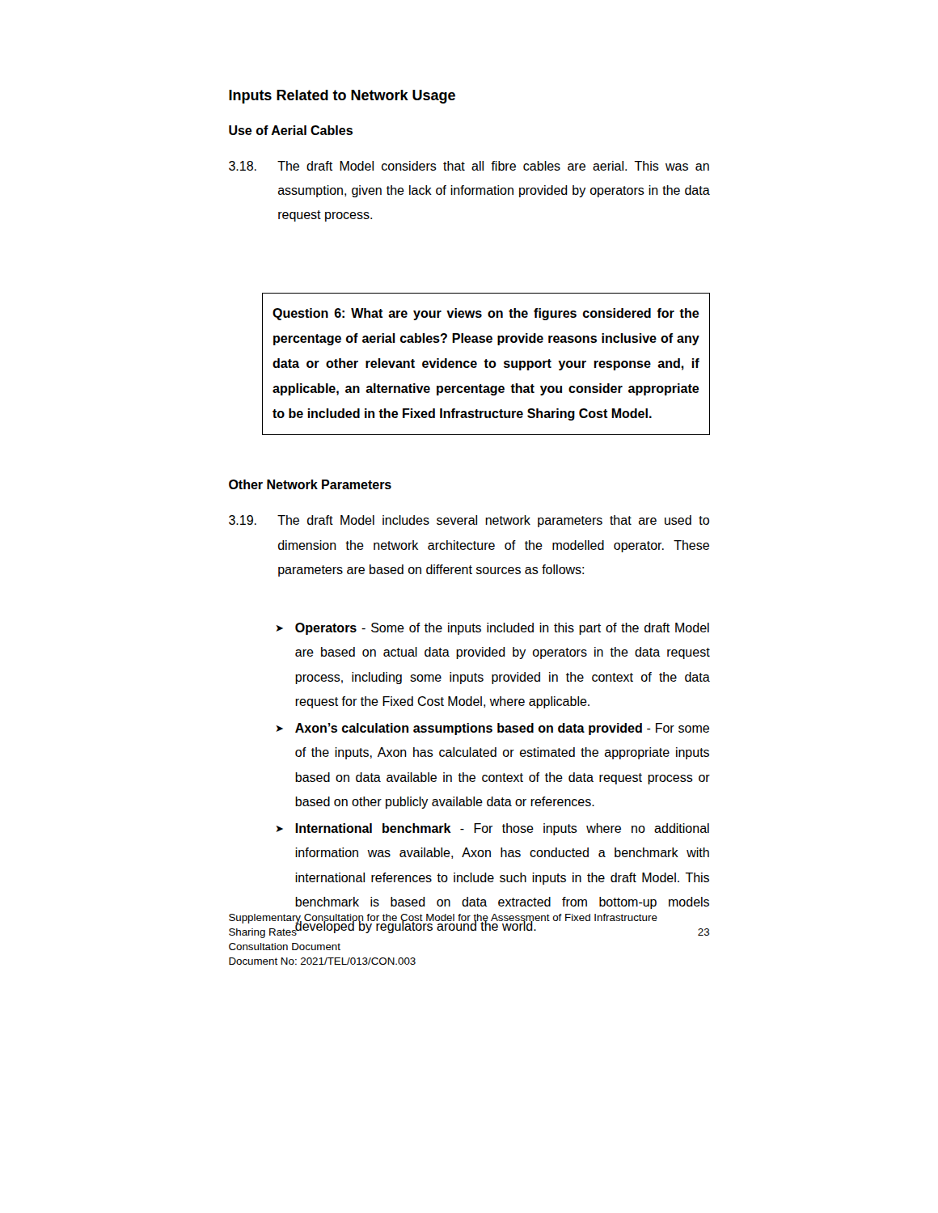Inputs Related to Network Usage
Use of Aerial Cables
3.18.
The draft Model considers that all fibre cables are aerial. This was an assumption, given the lack of information provided by operators in the data request process.
Question 6: What are your views on the figures considered for the percentage of aerial cables? Please provide reasons inclusive of any data or other relevant evidence to support your response and, if applicable, an alternative percentage that you consider appropriate to be included in the Fixed Infrastructure Sharing Cost Model.
Other Network Parameters
3.19.
The draft Model includes several network parameters that are used to dimension the network architecture of the modelled operator. These parameters are based on different sources as follows:
Operators - Some of the inputs included in this part of the draft Model are based on actual data provided by operators in the data request process, including some inputs provided in the context of the data request for the Fixed Cost Model, where applicable.
Axon’s calculation assumptions based on data provided - For some of the inputs, Axon has calculated or estimated the appropriate inputs based on data available in the context of the data request process or based on other publicly available data or references.
International benchmark - For those inputs where no additional information was available, Axon has conducted a benchmark with international references to include such inputs in the draft Model. This benchmark is based on data extracted from bottom-up models developed by regulators around the world.
Supplementary Consultation for the Cost Model for the Assessment of Fixed Infrastructure Sharing Rates 23 Consultation Document Document No: 2021/TEL/013/CON.003